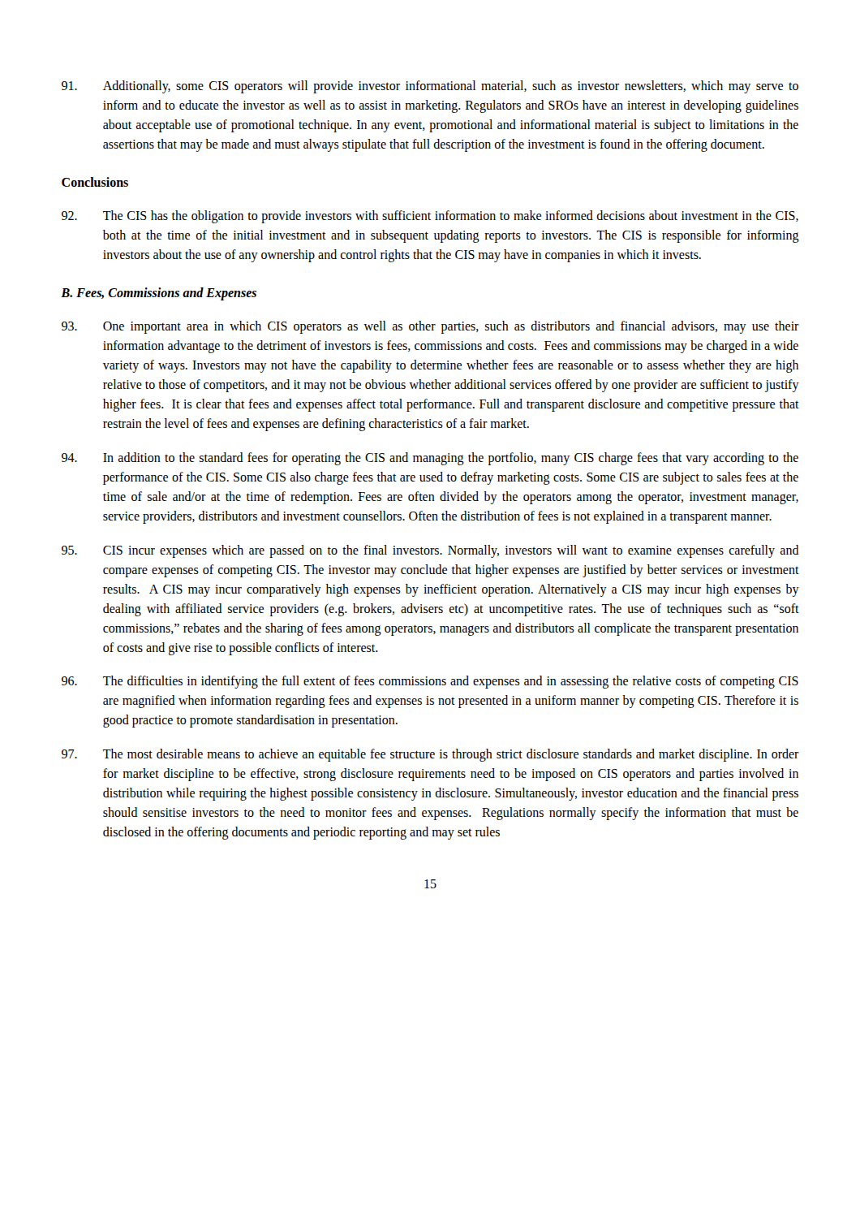91. Additionally, some CIS operators will provide investor informational material, such as investor newsletters, which may serve to inform and to educate the investor as well as to assist in marketing. Regulators and SROs have an interest in developing guidelines about acceptable use of promotional technique. In any event, promotional and informational material is subject to limitations in the assertions that may be made and must always stipulate that full description of the investment is found in the offering document.
Conclusions
92. The CIS has the obligation to provide investors with sufficient information to make informed decisions about investment in the CIS, both at the time of the initial investment and in subsequent updating reports to investors. The CIS is responsible for informing investors about the use of any ownership and control rights that the CIS may have in companies in which it invests.
B. Fees, Commissions and Expenses
93. One important area in which CIS operators as well as other parties, such as distributors and financial advisors, may use their information advantage to the detriment of investors is fees, commissions and costs. Fees and commissions may be charged in a wide variety of ways. Investors may not have the capability to determine whether fees are reasonable or to assess whether they are high relative to those of competitors, and it may not be obvious whether additional services offered by one provider are sufficient to justify higher fees. It is clear that fees and expenses affect total performance. Full and transparent disclosure and competitive pressure that restrain the level of fees and expenses are defining characteristics of a fair market.
94. In addition to the standard fees for operating the CIS and managing the portfolio, many CIS charge fees that vary according to the performance of the CIS. Some CIS also charge fees that are used to defray marketing costs. Some CIS are subject to sales fees at the time of sale and/or at the time of redemption. Fees are often divided by the operators among the operator, investment manager, service providers, distributors and investment counsellors. Often the distribution of fees is not explained in a transparent manner.
95. CIS incur expenses which are passed on to the final investors. Normally, investors will want to examine expenses carefully and compare expenses of competing CIS. The investor may conclude that higher expenses are justified by better services or investment results. A CIS may incur comparatively high expenses by inefficient operation. Alternatively a CIS may incur high expenses by dealing with affiliated service providers (e.g. brokers, advisers etc) at uncompetitive rates. The use of techniques such as “soft commissions,” rebates and the sharing of fees among operators, managers and distributors all complicate the transparent presentation of costs and give rise to possible conflicts of interest.
96. The difficulties in identifying the full extent of fees commissions and expenses and in assessing the relative costs of competing CIS are magnified when information regarding fees and expenses is not presented in a uniform manner by competing CIS. Therefore it is good practice to promote standardisation in presentation.
97. The most desirable means to achieve an equitable fee structure is through strict disclosure standards and market discipline. In order for market discipline to be effective, strong disclosure requirements need to be imposed on CIS operators and parties involved in distribution while requiring the highest possible consistency in disclosure. Simultaneously, investor education and the financial press should sensitise investors to the need to monitor fees and expenses. Regulations normally specify the information that must be disclosed in the offering documents and periodic reporting and may set rules
15